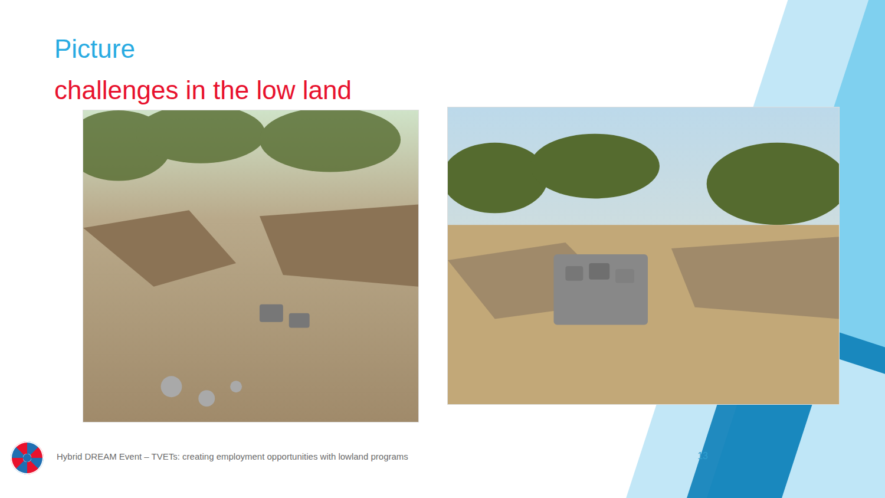Picture
challenges in the low land
Hybrid DREAM Event – TVETs: creating employment opportunities with lowland programs
13